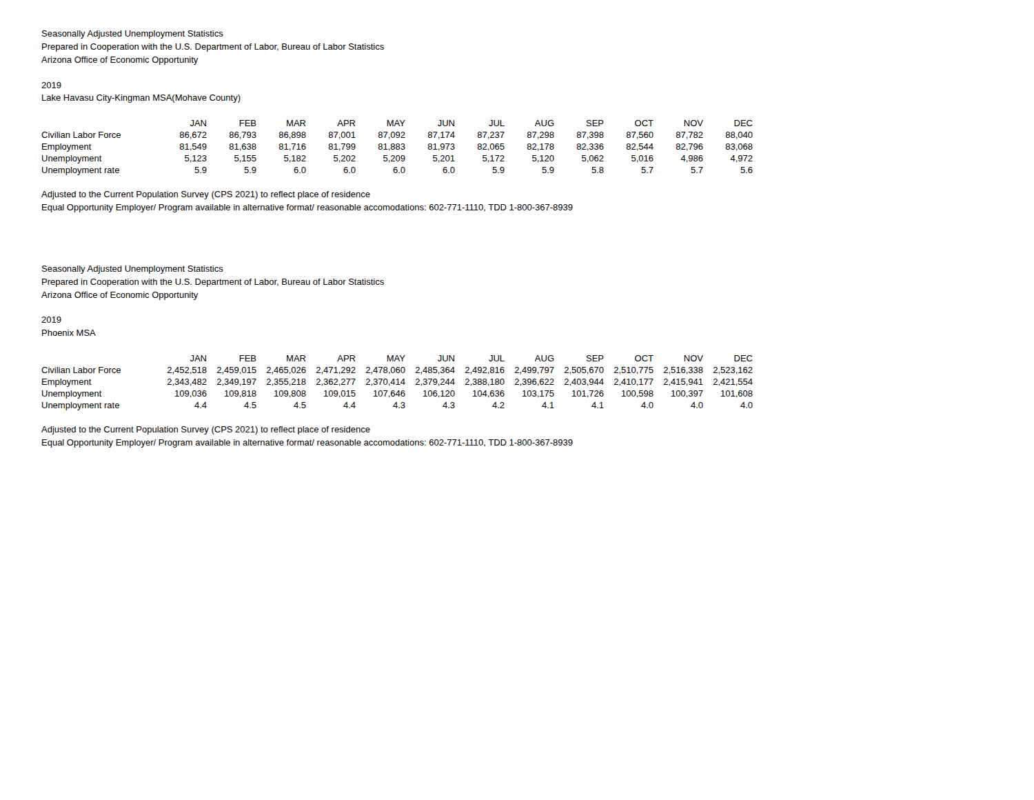Seasonally Adjusted Unemployment Statistics
Prepared in Cooperation with the U.S. Department of Labor, Bureau of Labor Statistics
Arizona Office of Economic Opportunity
2019
Lake Havasu City-Kingman MSA(Mohave County)
| | JAN | FEB | MAR | APR | MAY | JUN | JUL | AUG | SEP | OCT | NOV | DEC |
| --- | --- | --- | --- | --- | --- | --- | --- | --- | --- | --- | --- | --- |
| Civilian Labor Force | 86,672 | 86,793 | 86,898 | 87,001 | 87,092 | 87,174 | 87,237 | 87,298 | 87,398 | 87,560 | 87,782 | 88,040 |
| Employment | 81,549 | 81,638 | 81,716 | 81,799 | 81,883 | 81,973 | 82,065 | 82,178 | 82,336 | 82,544 | 82,796 | 83,068 |
| Unemployment | 5,123 | 5,155 | 5,182 | 5,202 | 5,209 | 5,201 | 5,172 | 5,120 | 5,062 | 5,016 | 4,986 | 4,972 |
| Unemployment rate | 5.9 | 5.9 | 6.0 | 6.0 | 6.0 | 6.0 | 5.9 | 5.9 | 5.8 | 5.7 | 5.7 | 5.6 |
Adjusted to the Current Population Survey (CPS 2021) to reflect place of residence
Equal Opportunity Employer/ Program available in alternative format/ reasonable accomodations: 602-771-1110, TDD 1-800-367-8939
Seasonally Adjusted Unemployment Statistics
Prepared in Cooperation with the U.S. Department of Labor, Bureau of Labor Statistics
Arizona Office of Economic Opportunity
2019
Phoenix MSA
| | JAN | FEB | MAR | APR | MAY | JUN | JUL | AUG | SEP | OCT | NOV | DEC |
| --- | --- | --- | --- | --- | --- | --- | --- | --- | --- | --- | --- | --- |
| Civilian Labor Force | 2,452,518 | 2,459,015 | 2,465,026 | 2,471,292 | 2,478,060 | 2,485,364 | 2,492,816 | 2,499,797 | 2,505,670 | 2,510,775 | 2,516,338 | 2,523,162 |
| Employment | 2,343,482 | 2,349,197 | 2,355,218 | 2,362,277 | 2,370,414 | 2,379,244 | 2,388,180 | 2,396,622 | 2,403,944 | 2,410,177 | 2,415,941 | 2,421,554 |
| Unemployment | 109,036 | 109,818 | 109,808 | 109,015 | 107,646 | 106,120 | 104,636 | 103,175 | 101,726 | 100,598 | 100,397 | 101,608 |
| Unemployment rate | 4.4 | 4.5 | 4.5 | 4.4 | 4.3 | 4.3 | 4.2 | 4.1 | 4.1 | 4.0 | 4.0 | 4.0 |
Adjusted to the Current Population Survey (CPS 2021) to reflect place of residence
Equal Opportunity Employer/ Program available in alternative format/ reasonable accomodations: 602-771-1110, TDD 1-800-367-8939